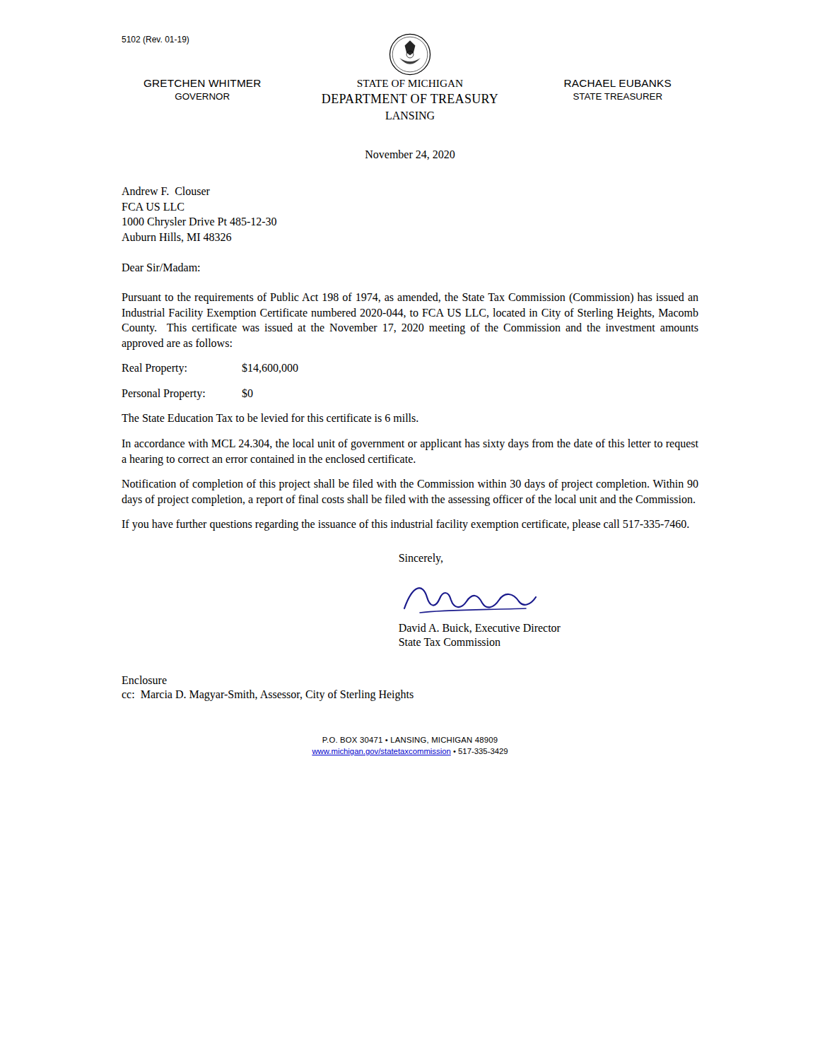5102 (Rev. 01-19)
| GRETCHEN WHITMER GOVERNOR | STATE OF MICHIGAN DEPARTMENT OF TREASURY LANSING | RACHAEL EUBANKS STATE TREASURER |
November 24, 2020
Andrew F. Clouser
FCA US LLC
1000 Chrysler Drive Pt 485-12-30
Auburn Hills, MI 48326
Dear Sir/Madam:
Pursuant to the requirements of Public Act 198 of 1974, as amended, the State Tax Commission (Commission) has issued an Industrial Facility Exemption Certificate numbered 2020-044, to FCA US LLC, located in City of Sterling Heights, Macomb County. This certificate was issued at the November 17, 2020 meeting of the Commission and the investment amounts approved are as follows:
Real Property:$14,600,000
Personal Property:$0
The State Education Tax to be levied for this certificate is 6 mills.
In accordance with MCL 24.304, the local unit of government or applicant has sixty days from the date of this letter to request a hearing to correct an error contained in the enclosed certificate.
Notification of completion of this project shall be filed with the Commission within 30 days of project completion. Within 90 days of project completion, a report of final costs shall be filed with the assessing officer of the local unit and the Commission.
If you have further questions regarding the issuance of this industrial facility exemption certificate, please call 517-335-7460.
Sincerely,
David A. Buick, Executive Director
State Tax Commission
Enclosure
cc: Marcia D. Magyar-Smith, Assessor, City of Sterling Heights
P.O. BOX 30471 • LANSING, MICHIGAN 48909
www.michigan.gov/statetaxcommission • 517-335-3429